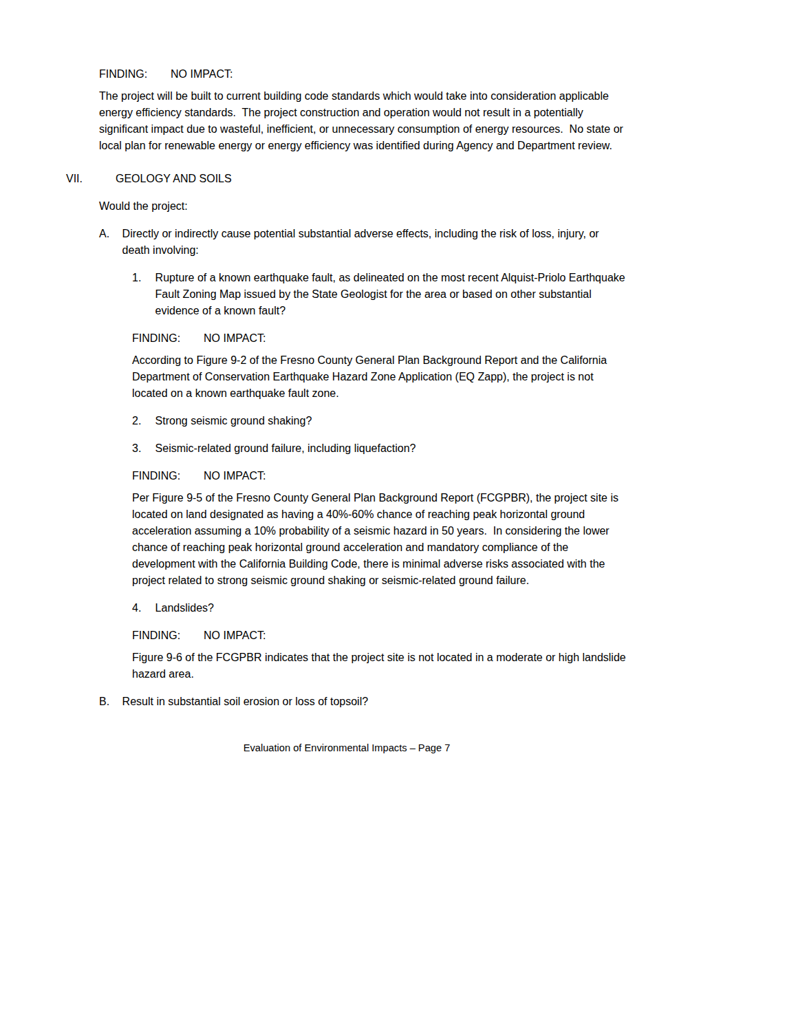FINDING: NO IMPACT:
The project will be built to current building code standards which would take into consideration applicable energy efficiency standards. The project construction and operation would not result in a potentially significant impact due to wasteful, inefficient, or unnecessary consumption of energy resources. No state or local plan for renewable energy or energy efficiency was identified during Agency and Department review.
VII. GEOLOGY AND SOILS
Would the project:
A. Directly or indirectly cause potential substantial adverse effects, including the risk of loss, injury, or death involving:
1. Rupture of a known earthquake fault, as delineated on the most recent Alquist-Priolo Earthquake Fault Zoning Map issued by the State Geologist for the area or based on other substantial evidence of a known fault?
FINDING: NO IMPACT:
According to Figure 9-2 of the Fresno County General Plan Background Report and the California Department of Conservation Earthquake Hazard Zone Application (EQ Zapp), the project is not located on a known earthquake fault zone.
2. Strong seismic ground shaking?
3. Seismic-related ground failure, including liquefaction?
FINDING: NO IMPACT:
Per Figure 9-5 of the Fresno County General Plan Background Report (FCGPBR), the project site is located on land designated as having a 40%-60% chance of reaching peak horizontal ground acceleration assuming a 10% probability of a seismic hazard in 50 years. In considering the lower chance of reaching peak horizontal ground acceleration and mandatory compliance of the development with the California Building Code, there is minimal adverse risks associated with the project related to strong seismic ground shaking or seismic-related ground failure.
4. Landslides?
FINDING: NO IMPACT:
Figure 9-6 of the FCGPBR indicates that the project site is not located in a moderate or high landslide hazard area.
B. Result in substantial soil erosion or loss of topsoil?
Evaluation of Environmental Impacts – Page 7